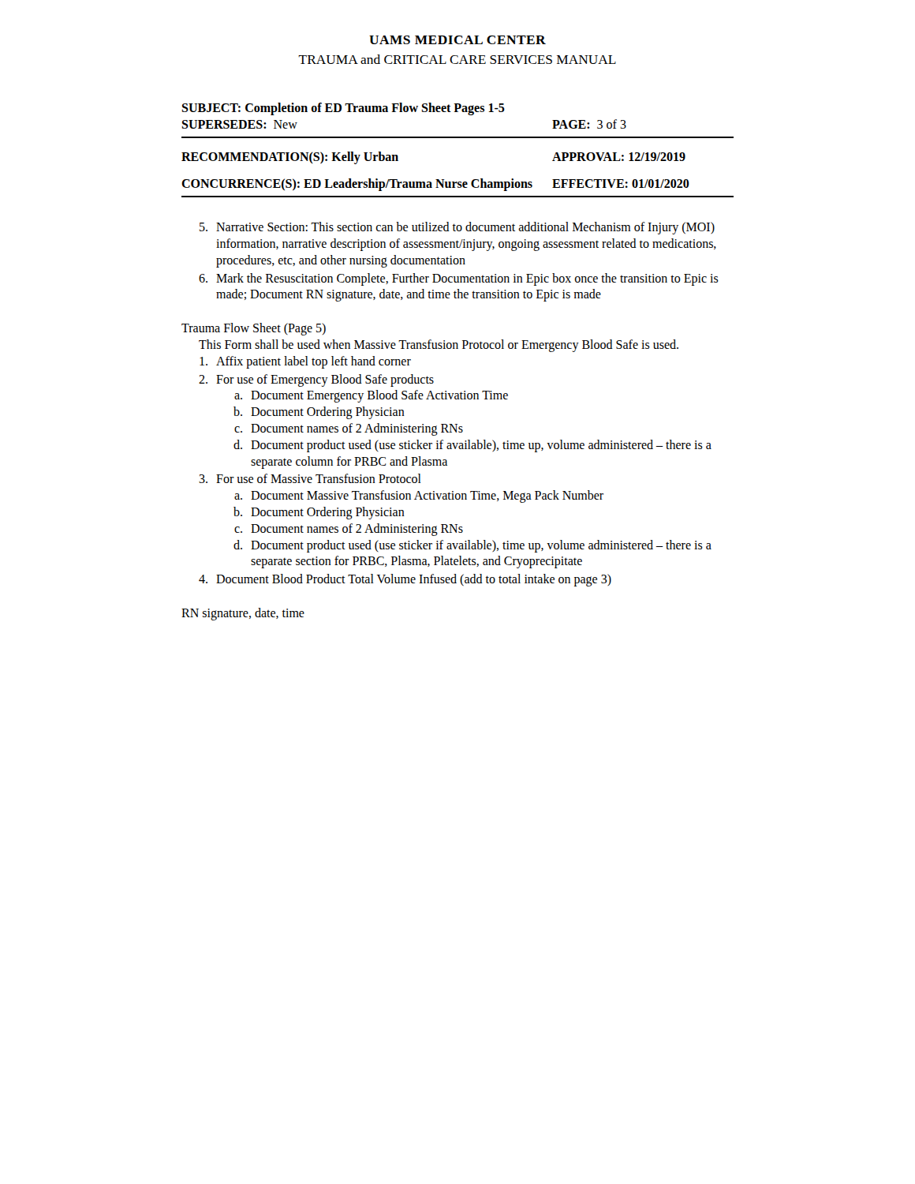UAMS MEDICAL CENTER
TRAUMA and CRITICAL CARE SERVICES MANUAL
SUBJECT: Completion of ED Trauma Flow Sheet Pages 1-5
SUPERSEDES: New
PAGE: 3 of 3
RECOMMENDATION(S): Kelly Urban
APPROVAL: 12/19/2019
CONCURRENCE(S): ED Leadership/Trauma Nurse Champions
EFFECTIVE: 01/01/2020
Narrative Section: This section can be utilized to document additional Mechanism of Injury (MOI) information, narrative description of assessment/injury, ongoing assessment related to medications, procedures, etc, and other nursing documentation
Mark the Resuscitation Complete, Further Documentation in Epic box once the transition to Epic is made; Document RN signature, date, and time the transition to Epic is made
Trauma Flow Sheet (Page 5)
This Form shall be used when Massive Transfusion Protocol or Emergency Blood Safe is used.
Affix patient label top left hand corner
For use of Emergency Blood Safe products
Document Emergency Blood Safe Activation Time
Document Ordering Physician
Document names of 2 Administering RNs
Document product used (use sticker if available), time up, volume administered – there is a separate column for PRBC and Plasma
For use of Massive Transfusion Protocol
Document Massive Transfusion Activation Time, Mega Pack Number
Document Ordering Physician
Document names of 2 Administering RNs
Document product used (use sticker if available), time up, volume administered – there is a separate section for PRBC, Plasma, Platelets, and Cryoprecipitate
Document Blood Product Total Volume Infused (add to total intake on page 3)
RN signature, date, time